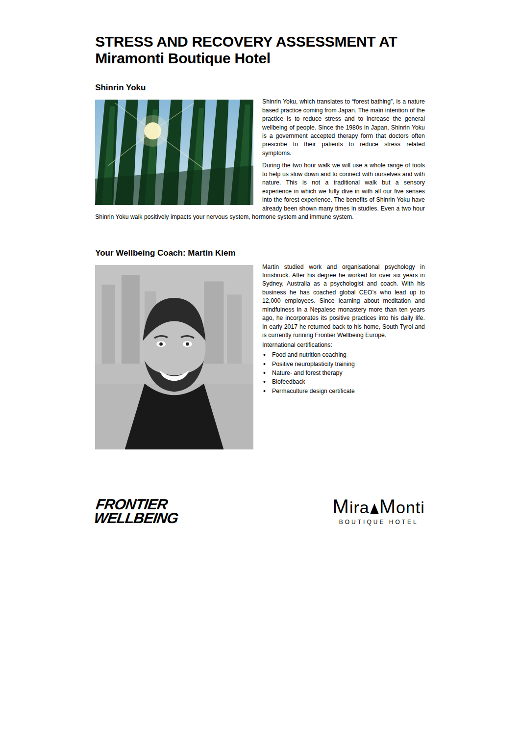Stress and Recovery Assessment at Miramonti Boutique Hotel
Shinrin Yoku
Shinrin Yoku, which translates to “forest bathing”, is a nature based practice coming from Japan. The main intention of the practice is to reduce stress and to increase the general wellbeing of people. Since the 1980s in Japan, Shinrin Yoku is a government accepted therapy form that doctors often prescribe to their patients to reduce stress related symptoms.
During the two hour walk we will use a whole range of tools to help us slow down and to connect with ourselves and with nature. This is not a traditional walk but a sensory experience in which we fully dive in with all our five senses into the forest experience. The benefits of Shinrin Yoku have already been shown many times in studies. Even a two hour Shinrin Yoku walk positively impacts your nervous system, hormone system and immune system.
Your Wellbeing Coach: Martin Kiem
Martin studied work and organisational psychology in Innsbruck. After his degree he worked for over six years in Sydney, Australia as a psychologist and coach. With his business he has coached global CEO’s who lead up to 12,000 employees. Since learning about meditation and mindfulness in a Nepalese monastery more than ten years ago, he incorporates its positive practices into his daily life. In early 2017 he returned back to his home, South Tyrol and is currently running Frontier Wellbeing Europe.
International certifications:
Food and nutrition coaching
Positive neuroplasticity training
Nature- and forest therapy
Biofeedback
Permaculture design certificate
Frontier Wellbeing
Mira Monti
BOUTIQUE HOTEL